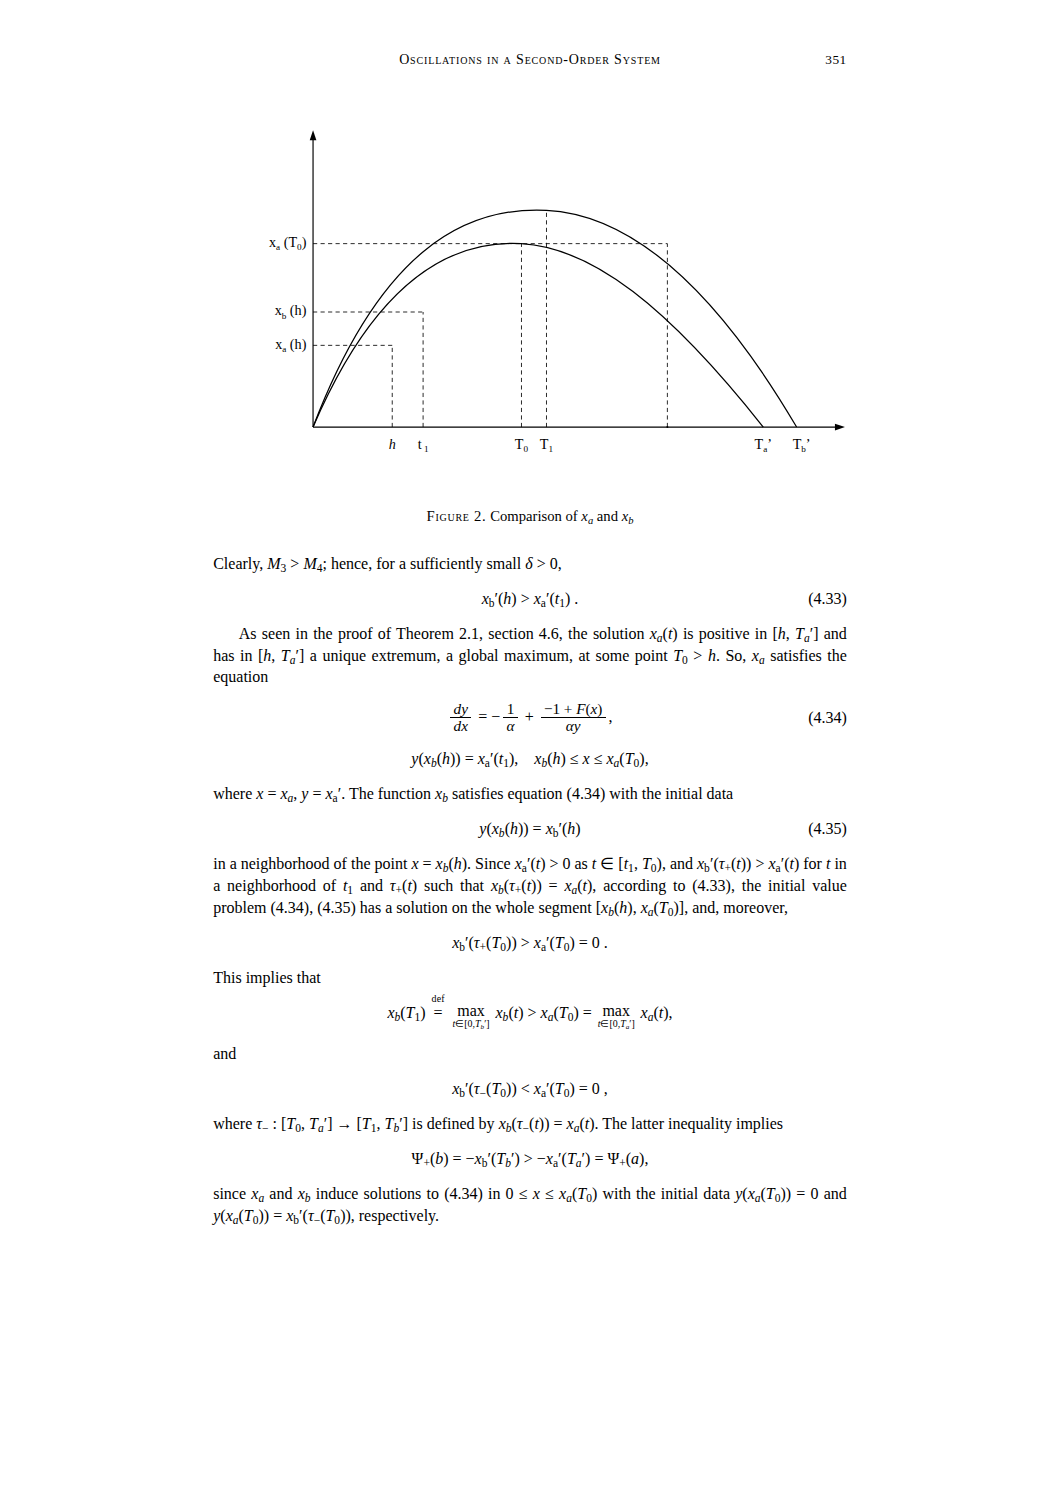Oscillations in a Second-Order System 351
xa (T0) xb (h) xa (h) h t 1 T0 T1 Ta’ Tb’
Figure 2. Comparison of xa and xb
Clearly, M3 > M4; hence, for a sufficiently small δ > 0,
xb′(h) > xa′(t1) . (4.33)
As seen in the proof of Theorem 2.1, section 4.6, the solution xa(t) is positive in [h, Ta′] and has in [h, Ta′] a unique extremum, a global maximum, at some point T0 > h. So, xa satisfies the equation
dy dx = −1 α + −1 + F(x) αy, (4.34)
y(xb(h)) = xa′(t1), xb(h) ≤ x ≤ xa(T0),
where x = xa, y = xa′. The function xb satisfies equation (4.34) with the initial data
y(xb(h)) = xb′(h) (4.35)
in a neighborhood of the point x = xb(h). Since xa′(t) > 0 as t ∈ [t1, T0), and xb′(τ+(t)) > xa′(t) for t in a neighborhood of t1 and τ+(t) such that xb(τ+(t)) = xa(t), according to (4.33), the initial value problem (4.34), (4.35) has a solution on the whole segment [xb(h), xa(T0)], and, moreover,
xb′(τ+(T0)) > xa′(T0) = 0 .
This implies that
xb(T1) def= max t∈[0,Tb′] xb(t) > xa(T0) = max t∈[0,Ta′] xa(t),
and
xb′(τ−(T0)) < xa′(T0) = 0 ,
where τ− : [T0, Ta′] → [T1, Tb′] is defined by xb(τ−(t)) = xa(t). The latter inequality implies
Ψ+(b) = −xb′(Tb′) > −xa′(Ta′) = Ψ+(a),
since xa and xb induce solutions to (4.34) in 0 ≤ x ≤ xa(T0) with the initial data y(xa(T0)) = 0 and y(xa(T0)) = xb′(τ−(T0)), respectively.